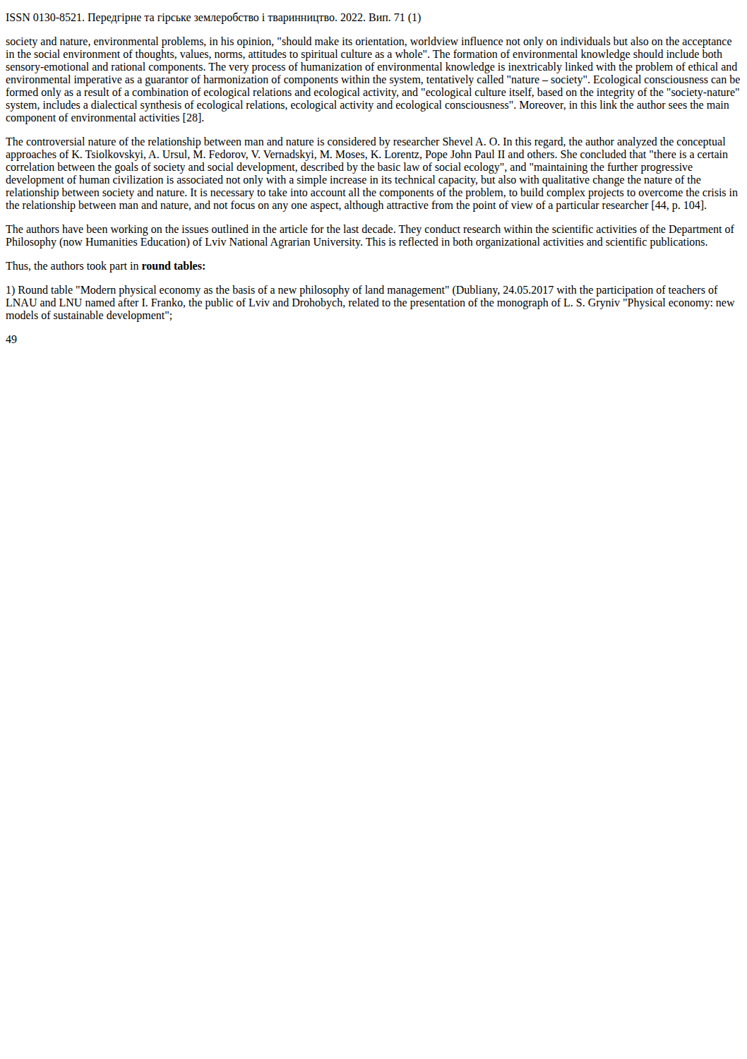ISSN 0130-8521. Передгірне та гірське землеробство і тваринництво. 2022. Вип. 71 (1)
society and nature, environmental problems, in his opinion, "should make its orientation, worldview influence not only on individuals but also on the acceptance in the social environment of thoughts, values, norms, attitudes to spiritual culture as a whole". The formation of environmental knowledge should include both sensory-emotional and rational components. The very process of humanization of environmental knowledge is inextricably linked with the problem of ethical and environmental imperative as a guarantor of harmonization of components within the system, tentatively called "nature – society". Ecological consciousness can be formed only as a result of a combination of ecological relations and ecological activity, and "ecological culture itself, based on the integrity of the "society-nature" system, includes a dialectical synthesis of ecological relations, ecological activity and ecological consciousness". Moreover, in this link the author sees the main component of environmental activities [28].
The controversial nature of the relationship between man and nature is considered by researcher Shevel A. O. In this regard, the author analyzed the conceptual approaches of K. Tsiolkovskyi, A. Ursul, M. Fedorov, V. Vernadskyi, M. Moses, K. Lorentz, Pope John Paul II and others. She concluded that "there is a certain correlation between the goals of society and social development, described by the basic law of social ecology", and "maintaining the further progressive development of human civilization is associated not only with a simple increase in its technical capacity, but also with qualitative change the nature of the relationship between society and nature. It is necessary to take into account all the components of the problem, to build complex projects to overcome the crisis in the relationship between man and nature, and not focus on any one aspect, although attractive from the point of view of a particular researcher [44, p. 104].
The authors have been working on the issues outlined in the article for the last decade. They conduct research within the scientific activities of the Department of Philosophy (now Humanities Education) of Lviv National Agrarian University. This is reflected in both organizational activities and scientific publications.
Thus, the authors took part in round tables:
1) Round table "Modern physical economy as the basis of a new philosophy of land management" (Dubliany, 24.05.2017 with the participation of teachers of LNAU and LNU named after I. Franko, the public of Lviv and Drohobych, related to the presentation of the monograph of L. S. Gryniv "Physical economy: new models of sustainable development";
49